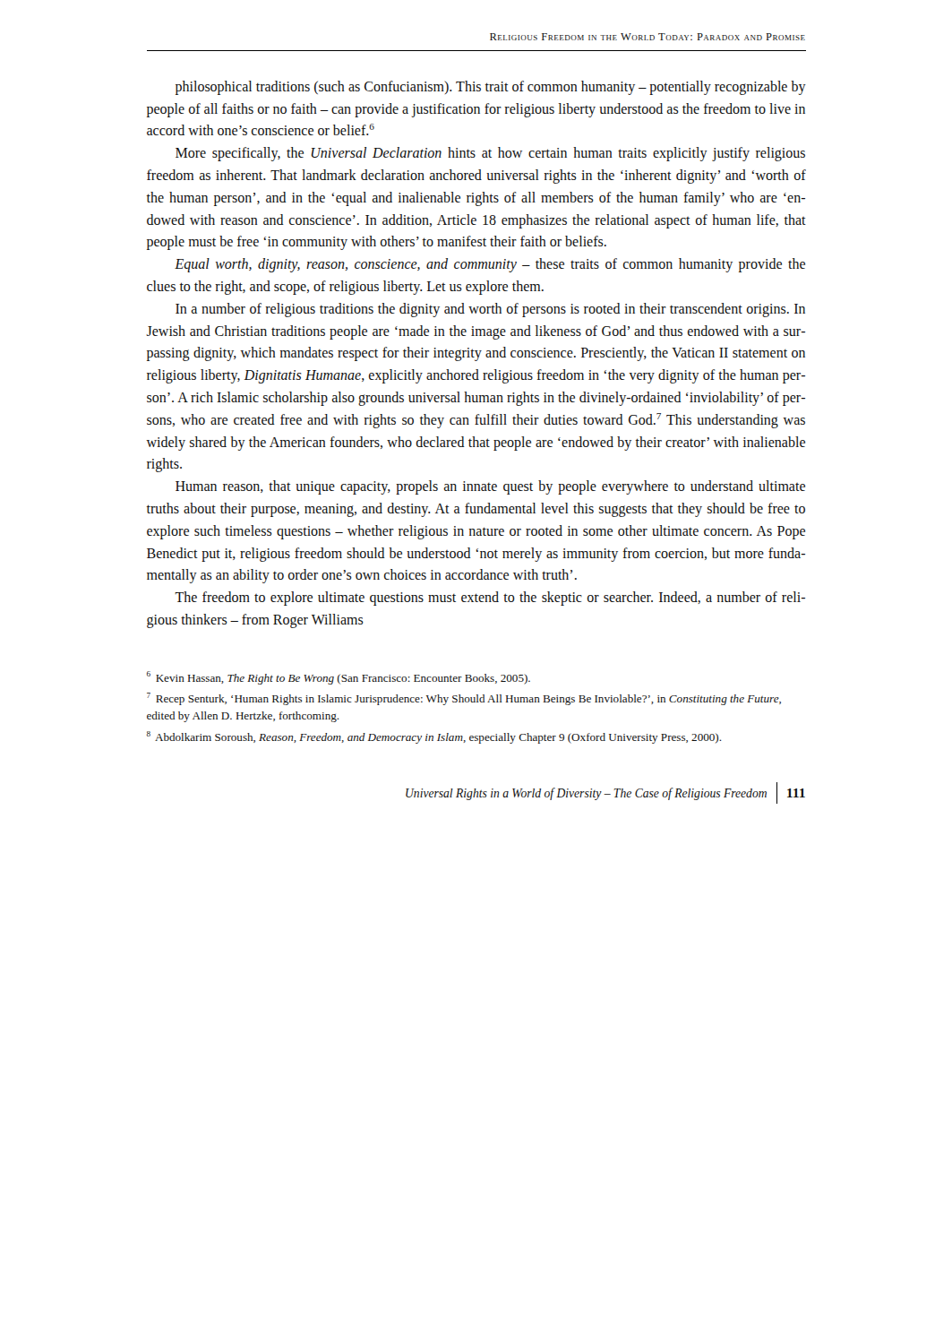Religious Freedom in the World Today: Paradox and Promise
philosophical traditions (such as Confucianism). This trait of common humanity – potentially recognizable by people of all faiths or no faith – can provide a justification for religious liberty understood as the freedom to live in accord with one’s conscience or belief.6
More specifically, the Universal Declaration hints at how certain human traits explicitly justify religious freedom as inherent. That landmark declaration anchored universal rights in the ‘inherent dignity’ and ‘worth of the human person’, and in the ‘equal and inalienable rights of all members of the human family’ who are ‘endowed with reason and conscience’. In addition, Article 18 emphasizes the relational aspect of human life, that people must be free ‘in community with others’ to manifest their faith or beliefs.
Equal worth, dignity, reason, conscience, and community – these traits of common humanity provide the clues to the right, and scope, of religious liberty. Let us explore them.
In a number of religious traditions the dignity and worth of persons is rooted in their transcendent origins. In Jewish and Christian traditions people are ‘made in the image and likeness of God’ and thus endowed with a surpassing dignity, which mandates respect for their integrity and conscience. Presciently, the Vatican II statement on religious liberty, Dignitatis Humanae, explicitly anchored religious freedom in ‘the very dignity of the human person’. A rich Islamic scholarship also grounds universal human rights in the divinely-ordained ‘inviolability’ of persons, who are created free and with rights so they can fulfill their duties toward God.7 This understanding was widely shared by the American founders, who declared that people are ‘endowed by their creator’ with inalienable rights.
Human reason, that unique capacity, propels an innate quest by people everywhere to understand ultimate truths about their purpose, meaning, and destiny. At a fundamental level this suggests that they should be free to explore such timeless questions – whether religious in nature or rooted in some other ultimate concern. As Pope Benedict put it, religious freedom should be understood ‘not merely as immunity from coercion, but more fundamentally as an ability to order one’s own choices in accordance with truth’.
The freedom to explore ultimate questions must extend to the skeptic or searcher. Indeed, a number of religious thinkers – from Roger Williams
6 Kevin Hassan, The Right to Be Wrong (San Francisco: Encounter Books, 2005).
7 Recep Senturk, ‘Human Rights in Islamic Jurisprudence: Why Should All Human Beings Be Inviolable?’, in Constituting the Future, edited by Allen D. Hertzke, forthcoming.
8 Abdolkarim Soroush, Reason, Freedom, and Democracy in Islam, especially Chapter 9 (Oxford University Press, 2000).
Universal Rights in a World of Diversity – The Case of Religious Freedom 111